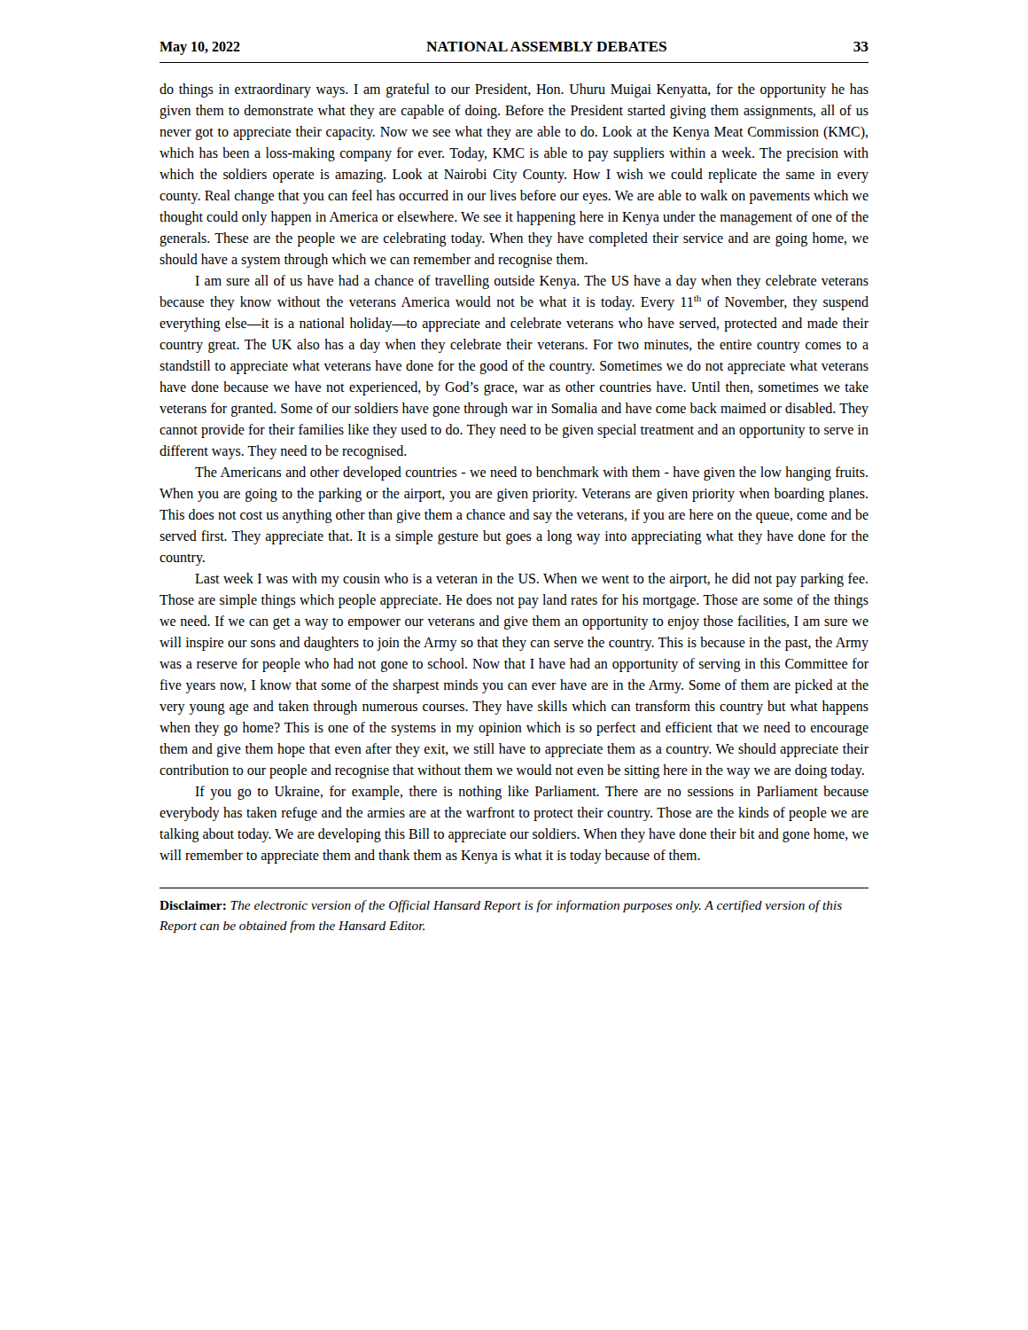May 10, 2022 NATIONAL ASSEMBLY DEBATES 33
do things in extraordinary ways. I am grateful to our President, Hon. Uhuru Muigai Kenyatta, for the opportunity he has given them to demonstrate what they are capable of doing. Before the President started giving them assignments, all of us never got to appreciate their capacity. Now we see what they are able to do. Look at the Kenya Meat Commission (KMC), which has been a loss-making company for ever. Today, KMC is able to pay suppliers within a week. The precision with which the soldiers operate is amazing. Look at Nairobi City County. How I wish we could replicate the same in every county. Real change that you can feel has occurred in our lives before our eyes. We are able to walk on pavements which we thought could only happen in America or elsewhere. We see it happening here in Kenya under the management of one of the generals. These are the people we are celebrating today. When they have completed their service and are going home, we should have a system through which we can remember and recognise them.
I am sure all of us have had a chance of travelling outside Kenya. The US have a day when they celebrate veterans because they know without the veterans America would not be what it is today. Every 11th of November, they suspend everything else—it is a national holiday—to appreciate and celebrate veterans who have served, protected and made their country great. The UK also has a day when they celebrate their veterans. For two minutes, the entire country comes to a standstill to appreciate what veterans have done for the good of the country. Sometimes we do not appreciate what veterans have done because we have not experienced, by God’s grace, war as other countries have. Until then, sometimes we take veterans for granted. Some of our soldiers have gone through war in Somalia and have come back maimed or disabled. They cannot provide for their families like they used to do. They need to be given special treatment and an opportunity to serve in different ways. They need to be recognised.
The Americans and other developed countries - we need to benchmark with them - have given the low hanging fruits. When you are going to the parking or the airport, you are given priority. Veterans are given priority when boarding planes. This does not cost us anything other than give them a chance and say the veterans, if you are here on the queue, come and be served first. They appreciate that. It is a simple gesture but goes a long way into appreciating what they have done for the country.
Last week I was with my cousin who is a veteran in the US. When we went to the airport, he did not pay parking fee. Those are simple things which people appreciate. He does not pay land rates for his mortgage. Those are some of the things we need. If we can get a way to empower our veterans and give them an opportunity to enjoy those facilities, I am sure we will inspire our sons and daughters to join the Army so that they can serve the country. This is because in the past, the Army was a reserve for people who had not gone to school. Now that I have had an opportunity of serving in this Committee for five years now, I know that some of the sharpest minds you can ever have are in the Army. Some of them are picked at the very young age and taken through numerous courses. They have skills which can transform this country but what happens when they go home? This is one of the systems in my opinion which is so perfect and efficient that we need to encourage them and give them hope that even after they exit, we still have to appreciate them as a country. We should appreciate their contribution to our people and recognise that without them we would not even be sitting here in the way we are doing today.
If you go to Ukraine, for example, there is nothing like Parliament. There are no sessions in Parliament because everybody has taken refuge and the armies are at the warfront to protect their country. Those are the kinds of people we are talking about today. We are developing this Bill to appreciate our soldiers. When they have done their bit and gone home, we will remember to appreciate them and thank them as Kenya is what it is today because of them.
Disclaimer: The electronic version of the Official Hansard Report is for information purposes only. A certified version of this Report can be obtained from the Hansard Editor.